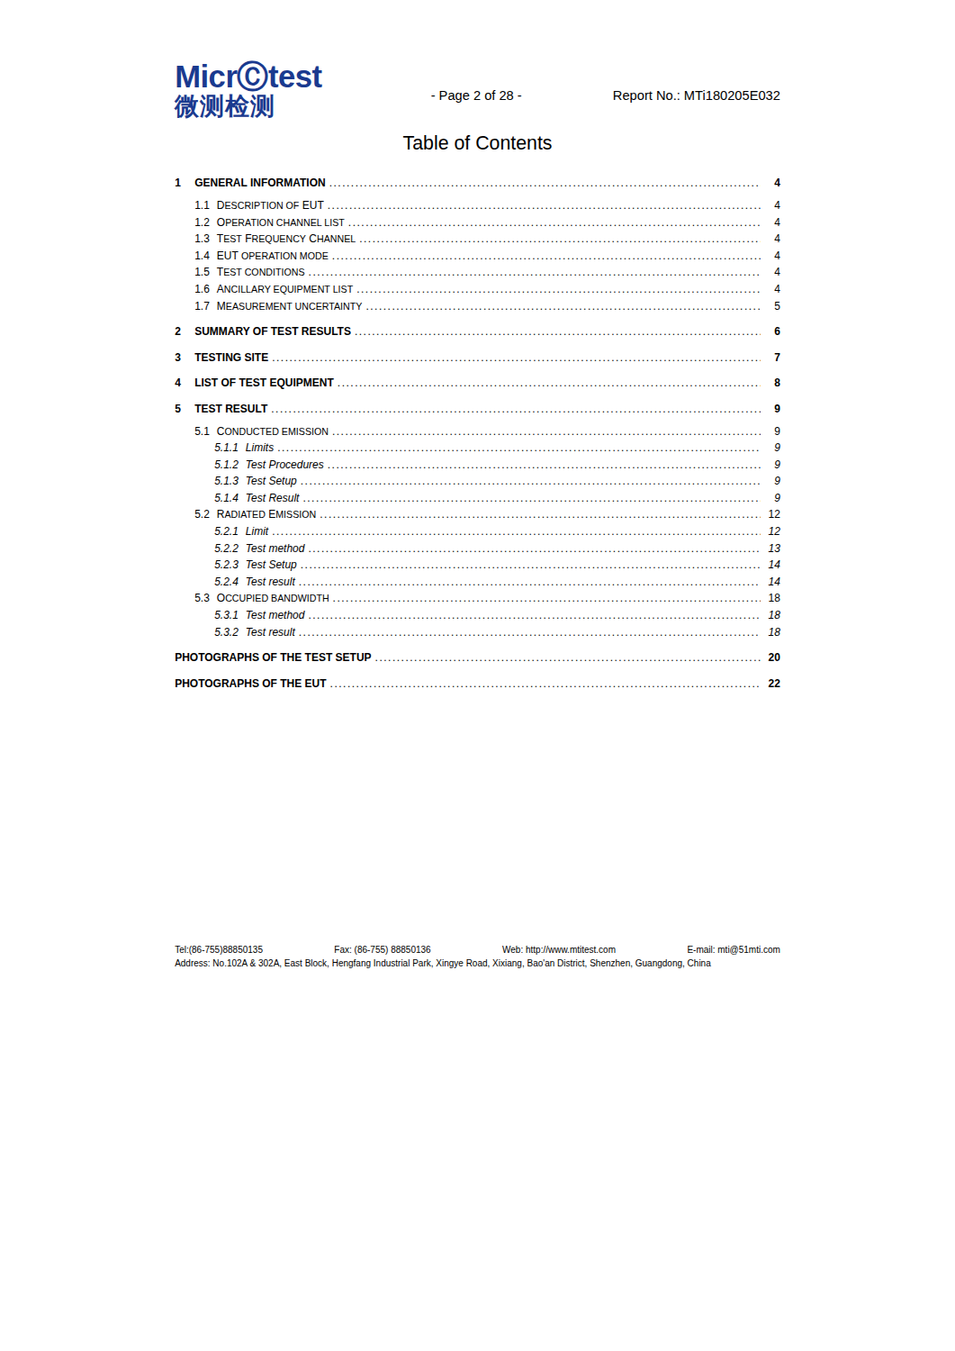MicrⒸtest
微测检测
- Page 2 of 28 -
Report No.: MTi180205E032
Table of Contents
1 GENERAL INFORMATION .................................................................................................................................. 4
1.1 DESCRIPTION OF EUT ....................................................................................................................................... 4
1.2 OPERATION CHANNEL LIST ................................................................................................................................. 4
1.3 TEST FREQUENCY CHANNEL .............................................................................................................................. 4
1.4 EUT OPERATION MODE ................................................................................................................................. 4
1.5 TEST CONDITIONS ....................................................................................................................................... 4
1.6 ANCILLARY EQUIPMENT LIST .............................................................................................................................. 4
1.7 MEASUREMENT UNCERTAINTY ........................................................................................................................... 5
2 SUMMARY OF TEST RESULTS ....................................................................................................................... 6
3 TESTING SITE ................................................................................................................................................. 7
4 LIST OF TEST EQUIPMENT ............................................................................................................................. 8
5 TEST RESULT ................................................................................................................................................. 9
5.1 CONDUCTED EMISSION ................................................................................................................................. 9
5.1.1 Limits ............................................................................................................................................. 9
5.1.2 Test Procedures ............................................................................................................................. 9
5.1.3 Test Setup ..................................................................................................................................... 9
5.1.4 Test Result .................................................................................................................................... 9
5.2 RADIATED EMISSION ................................................................................................................................. 12
5.2.1 Limit .............................................................................................................................................. 12
5.2.2 Test method ................................................................................................................................... 13
5.2.3 Test Setup ..................................................................................................................................... 14
5.2.4 Test result ..................................................................................................................................... 14
5.3 OCCUPIED BANDWIDTH ................................................................................................................................ 18
5.3.1 Test method ................................................................................................................................... 18
5.3.2 Test result ..................................................................................................................................... 18
PHOTOGRAPHS OF THE TEST SETUP ................................................................................................................. 20
PHOTOGRAPHS OF THE EUT ........................................................................................................................... 22
Tel:(86-755)88850135 Fax: (86-755) 88850136 Web: http://www.mtitest.com E-mail: mti@51mti.com
Address: No.102A & 302A, East Block, Hengfang Industrial Park, Xingye Road, Xixiang, Bao'an District, Shenzhen, Guangdong, China